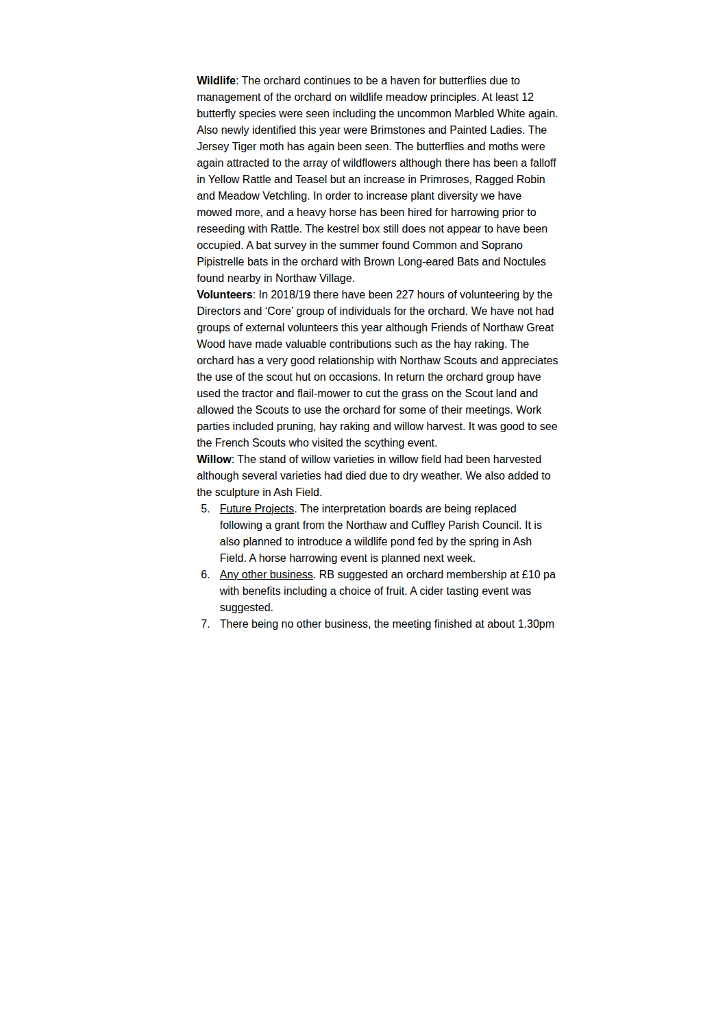Wildlife: The orchard continues to be a haven for butterflies due to management of the orchard on wildlife meadow principles. At least 12 butterfly species were seen including the uncommon Marbled White again. Also newly identified this year were Brimstones and Painted Ladies. The Jersey Tiger moth has again been seen. The butterflies and moths were again attracted to the array of wildflowers although there has been a falloff in Yellow Rattle and Teasel but an increase in Primroses, Ragged Robin and Meadow Vetchling. In order to increase plant diversity we have mowed more, and a heavy horse has been hired for harrowing prior to reseeding with Rattle. The kestrel box still does not appear to have been occupied. A bat survey in the summer found Common and Soprano Pipistrelle bats in the orchard with Brown Long-eared Bats and Noctules found nearby in Northaw Village.
Volunteers: In 2018/19 there have been 227 hours of volunteering by the Directors and ‘Core’ group of individuals for the orchard. We have not had groups of external volunteers this year although Friends of Northaw Great Wood have made valuable contributions such as the hay raking. The orchard has a very good relationship with Northaw Scouts and appreciates the use of the scout hut on occasions. In return the orchard group have used the tractor and flail-mower to cut the grass on the Scout land and allowed the Scouts to use the orchard for some of their meetings. Work parties included pruning, hay raking and willow harvest. It was good to see the French Scouts who visited the scything event.
Willow: The stand of willow varieties in willow field had been harvested although several varieties had died due to dry weather. We also added to the sculpture in Ash Field.
Future Projects. The interpretation boards are being replaced following a grant from the Northaw and Cuffley Parish Council. It is also planned to introduce a wildlife pond fed by the spring in Ash Field. A horse harrowing event is planned next week.
Any other business. RB suggested an orchard membership at £10 pa with benefits including a choice of fruit. A cider tasting event was suggested.
There being no other business, the meeting finished at about 1.30pm